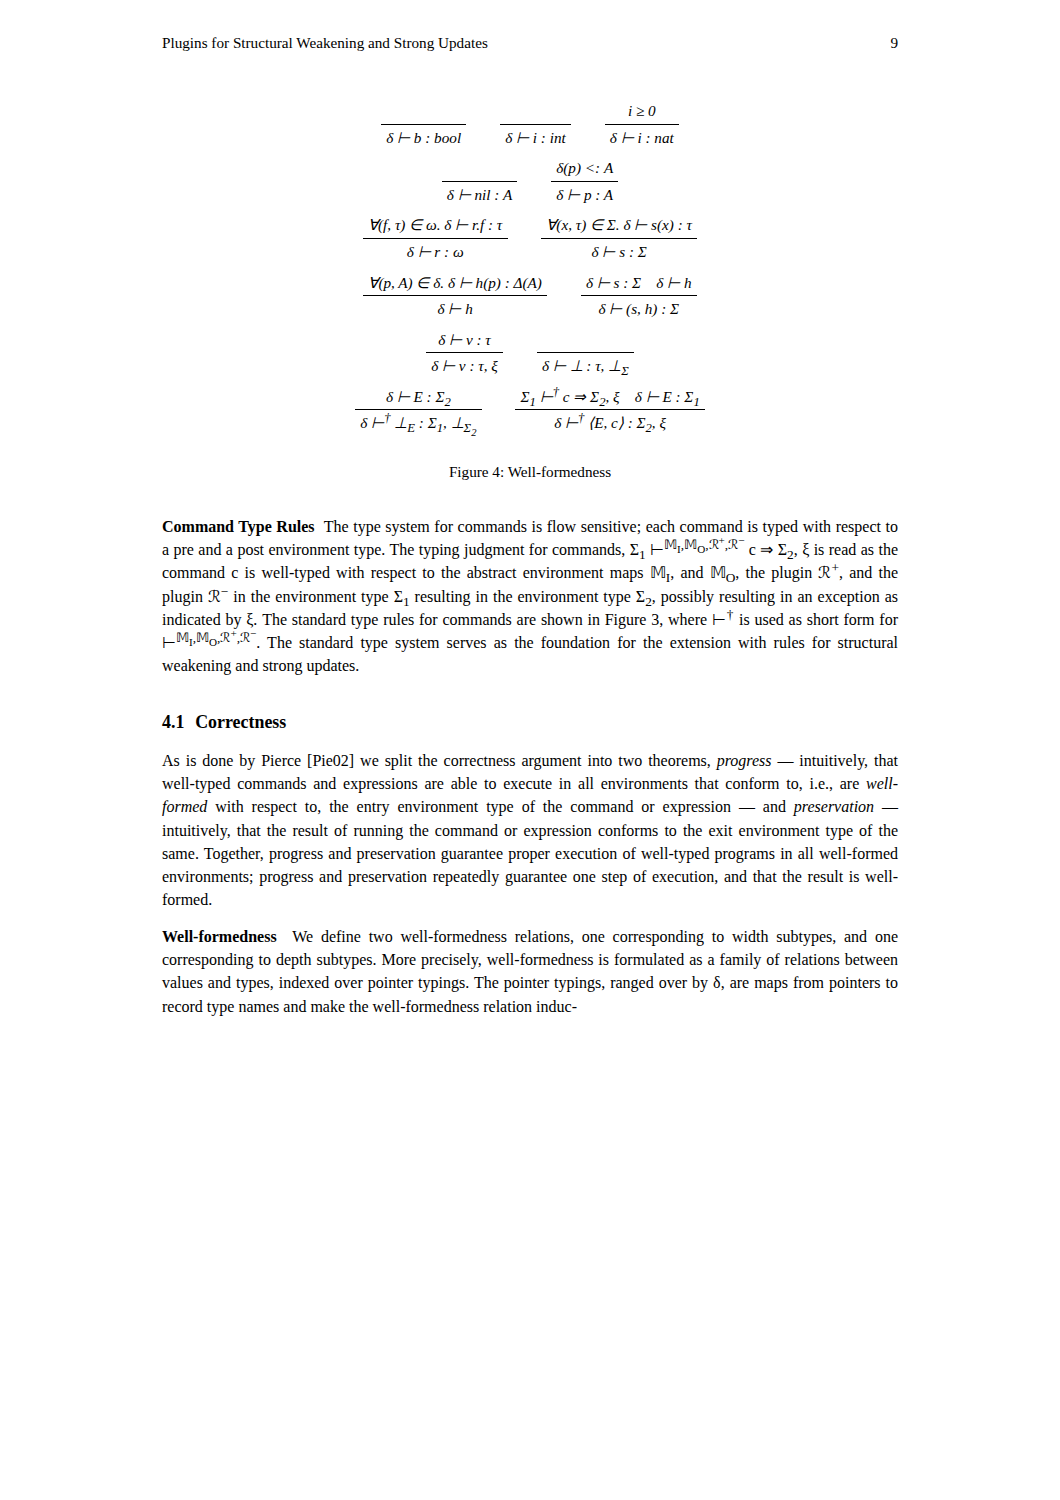Plugins for Structural Weakening and Strong Updates 9
δ ⊢ b : bool δ ⊢ i : int i ≥ 0 δ ⊢ i : nat
δ ⊢ nil : A δ(p) <: A δ ⊢ p : A
∀(f, τ) ∈ ω. δ ⊢ r.f : τ δ ⊢ r : ω ∀(x, τ) ∈ Σ. δ ⊢ s(x) : τ δ ⊢ s : Σ
∀(p, A) ∈ δ. δ ⊢ h(p) : Δ(A) δ ⊢ h δ ⊢ s : Σ δ ⊢ h δ ⊢ (s, h) : Σ
δ ⊢ v : τ δ ⊢ v : τ, ξ δ ⊢ ⊥ : τ, ⊥Σ
δ ⊢ E : Σ2 δ ⊢† ⊥E : Σ1, ⊥Σ2 Σ1 ⊢† c ⇒ Σ2, ξ δ ⊢ E : Σ1 δ ⊢† ⟨E, c⟩ : Σ2, ξ
Figure 4: Well-formedness
Command Type Rules The type system for commands is flow sensitive; each command is typed with respect to a pre and a post environment type. The typing judgment for commands, Σ1 ⊢𝕄I,𝕄O,ℛ+,ℛ− c ⇒ Σ2, ξ is read as the command c is well-typed with respect to the abstract environment maps 𝕄I, and 𝕄O, the plugin ℛ+, and the plugin ℛ− in the environment type Σ1 resulting in the environment type Σ2, possibly resulting in an exception as indicated by ξ. The standard type rules for commands are shown in Figure 3, where ⊢† is used as short form for ⊢𝕄I,𝕄O,ℛ+,ℛ−. The standard type system serves as the foundation for the extension with rules for structural weakening and strong updates.
4.1 Correctness
As is done by Pierce [Pie02] we split the correctness argument into two theorems, progress — intuitively, that well-typed commands and expressions are able to execute in all environments that conform to, i.e., are well-formed with respect to, the entry environment type of the command or expression — and preservation — intuitively, that the result of running the command or expression conforms to the exit environment type of the same. Together, progress and preservation guarantee proper execution of well-typed programs in all well-formed environments; progress and preservation repeatedly guarantee one step of execution, and that the result is well-formed.
Well-formedness We define two well-formedness relations, one corresponding to width subtypes, and one corresponding to depth subtypes. More precisely, well-formedness is formulated as a family of relations between values and types, indexed over pointer typings. The pointer typings, ranged over by δ, are maps from pointers to record type names and make the well-formedness relation induc-